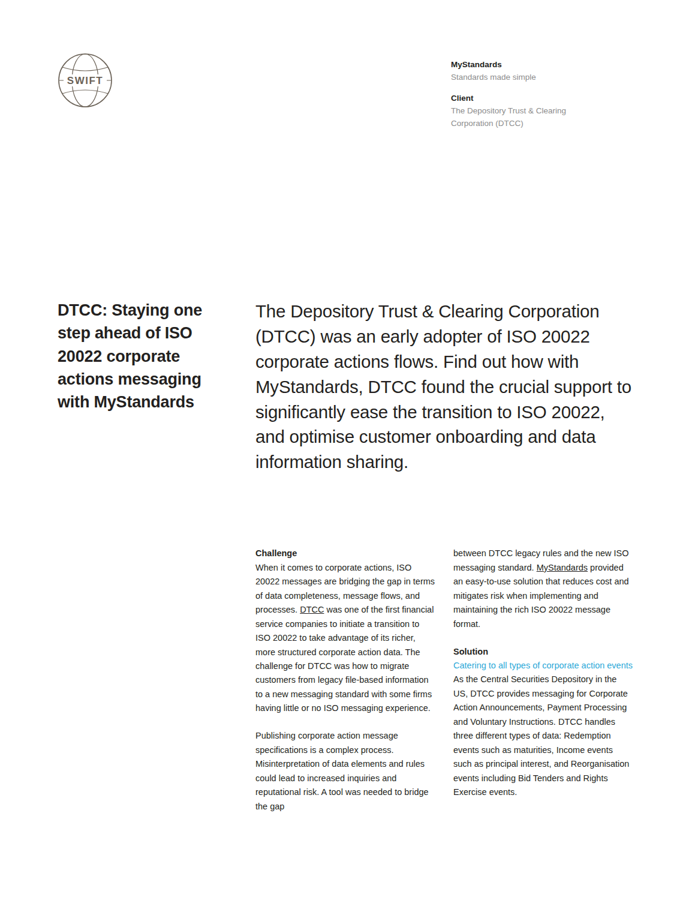SWIFT
MyStandards
Standards made simple
Client
The Depository Trust & Clearing
Corporation (DTCC)
DTCC: Staying one step ahead of ISO 20022 corporate actions messaging with MyStandards
The Depository Trust & Clearing Corporation (DTCC) was an early adopter of ISO 20022 corporate actions flows. Find out how with MyStandards, DTCC found the crucial support to significantly ease the transition to ISO 20022, and optimise customer onboarding and data information sharing.
Challenge
When it comes to corporate actions, ISO 20022 messages are bridging the gap in terms of data completeness, message flows, and processes. DTCC was one of the first financial service companies to initiate a transition to ISO 20022 to take advantage of its richer, more structured corporate action data. The challenge for DTCC was how to migrate customers from legacy file-based information to a new messaging standard with some firms having little or no ISO messaging experience.
Publishing corporate action message specifications is a complex process. Misinterpretation of data elements and rules could lead to increased inquiries and reputational risk. A tool was needed to bridge the gap
between DTCC legacy rules and the new ISO messaging standard. MyStandards provided an easy-to-use solution that reduces cost and mitigates risk when implementing and maintaining the rich ISO 20022 message format.
Solution
Catering to all types of corporate action events
As the Central Securities Depository in the US, DTCC provides messaging for Corporate Action Announcements, Payment Processing and Voluntary Instructions. DTCC handles three different types of data: Redemption events such as maturities, Income events such as principal interest, and Reorganisation events including Bid Tenders and Rights Exercise events.